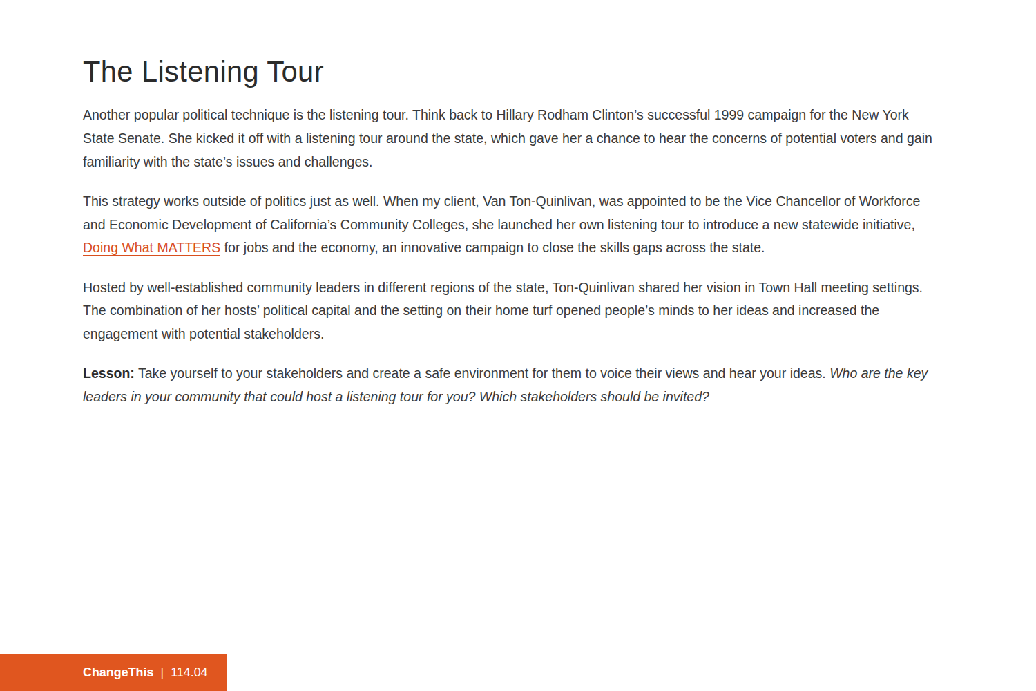The Listening Tour
Another popular political technique is the listening tour. Think back to Hillary Rodham Clinton’s successful 1999 campaign for the New York State Senate. She kicked it off with a listening tour around the state, which gave her a chance to hear the concerns of potential voters and gain familiarity with the state’s issues and challenges.
This strategy works outside of politics just as well. When my client, Van Ton-Quinlivan, was appointed to be the Vice Chancellor of Workforce and Economic Development of California’s Community Colleges, she launched her own listening tour to introduce a new statewide initiative, Doing What MATTERS for jobs and the economy, an innovative campaign to close the skills gaps across the state.
Hosted by well-established community leaders in different regions of the state, Ton-Quinlivan shared her vision in Town Hall meeting settings. The combination of her hosts’ political capital and the setting on their home turf opened people’s minds to her ideas and increased the engagement with potential stakeholders.
Lesson: Take yourself to your stakeholders and create a safe environment for them to voice their views and hear your ideas. Who are the key leaders in your community that could host a listening tour for you? Which stakeholders should be invited?
ChangeThis|114.04